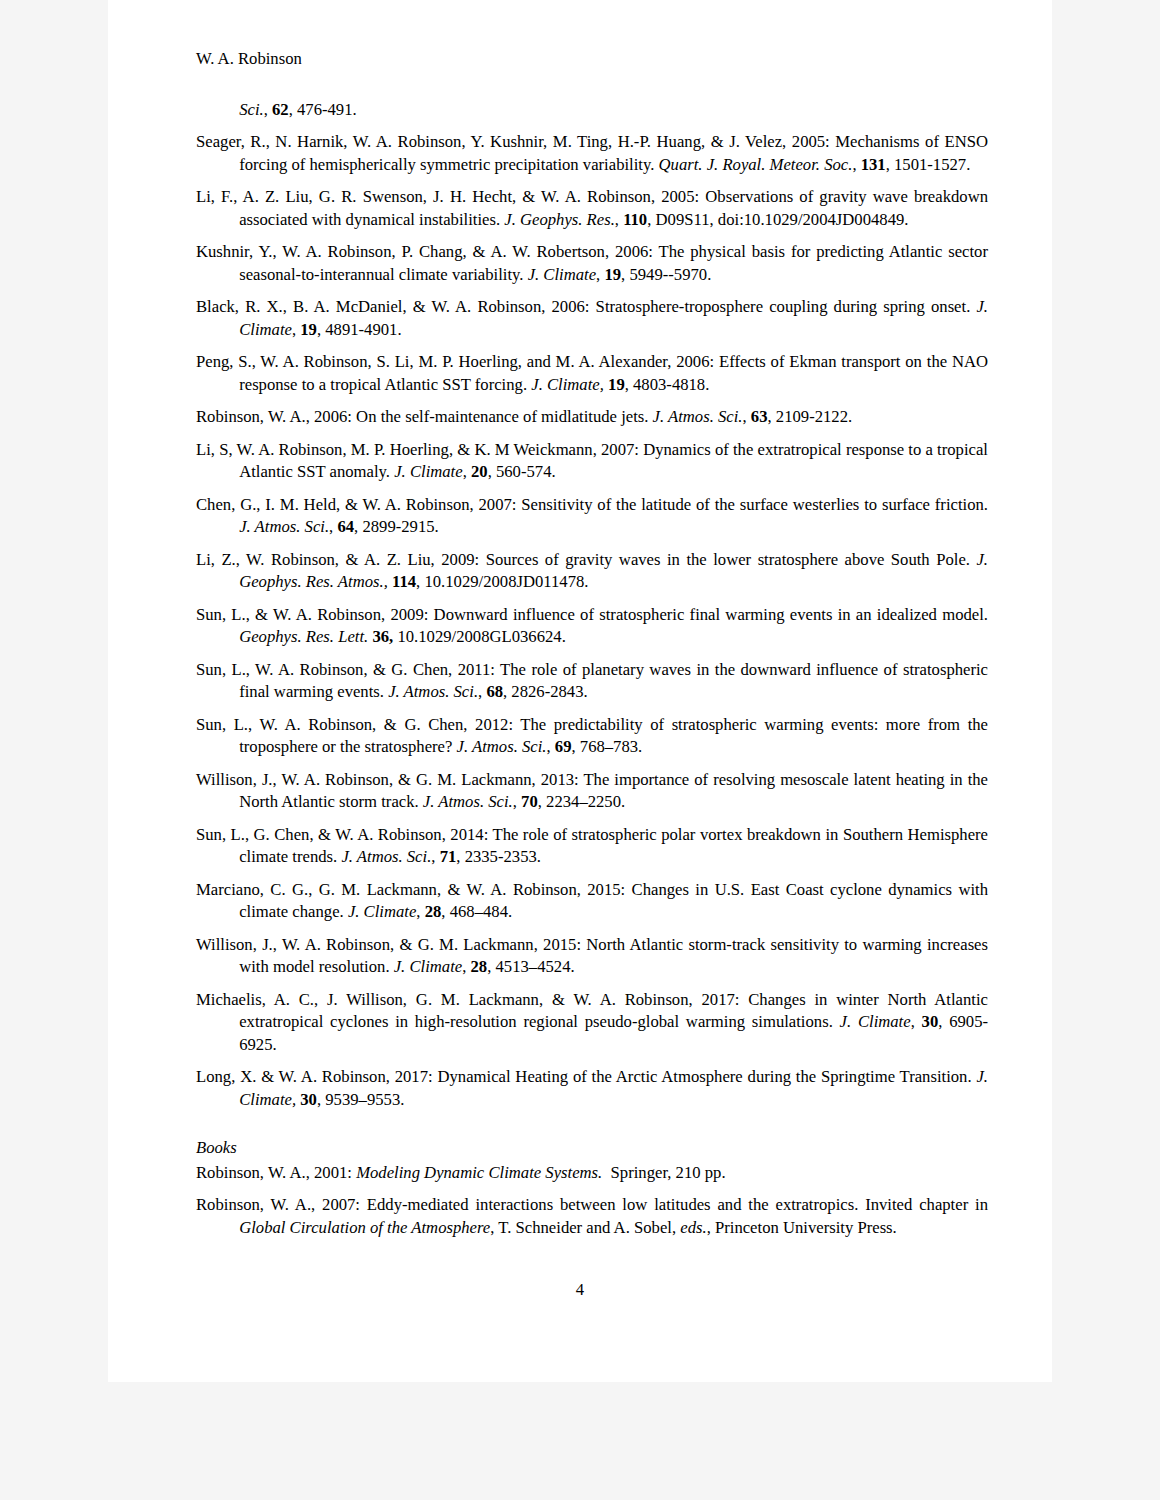W. A. Robinson
Sci., 62, 476-491.
Seager, R., N. Harnik, W. A. Robinson, Y. Kushnir, M. Ting, H.-P. Huang, & J. Velez, 2005: Mechanisms of ENSO forcing of hemispherically symmetric precipitation variability. Quart. J. Royal. Meteor. Soc., 131, 1501-1527.
Li, F., A. Z. Liu, G. R. Swenson, J. H. Hecht, & W. A. Robinson, 2005: Observations of gravity wave breakdown associated with dynamical instabilities. J. Geophys. Res., 110, D09S11, doi:10.1029/2004JD004849.
Kushnir, Y., W. A. Robinson, P. Chang, & A. W. Robertson, 2006: The physical basis for predicting Atlantic sector seasonal-to-interannual climate variability. J. Climate, 19, 5949--5970.
Black, R. X., B. A. McDaniel, & W. A. Robinson, 2006: Stratosphere-troposphere coupling during spring onset. J. Climate, 19, 4891-4901.
Peng, S., W. A. Robinson, S. Li, M. P. Hoerling, and M. A. Alexander, 2006: Effects of Ekman transport on the NAO response to a tropical Atlantic SST forcing. J. Climate, 19, 4803-4818.
Robinson, W. A., 2006: On the self-maintenance of midlatitude jets. J. Atmos. Sci., 63, 2109-2122.
Li, S, W. A. Robinson, M. P. Hoerling, & K. M Weickmann, 2007: Dynamics of the extratropical response to a tropical Atlantic SST anomaly. J. Climate, 20, 560-574.
Chen, G., I. M. Held, & W. A. Robinson, 2007: Sensitivity of the latitude of the surface westerlies to surface friction. J. Atmos. Sci., 64, 2899-2915.
Li, Z., W. Robinson, & A. Z. Liu, 2009: Sources of gravity waves in the lower stratosphere above South Pole. J. Geophys. Res. Atmos., 114, 10.1029/2008JD011478.
Sun, L., & W. A. Robinson, 2009: Downward influence of stratospheric final warming events in an idealized model. Geophys. Res. Lett. 36, 10.1029/2008GL036624.
Sun, L., W. A. Robinson, & G. Chen, 2011: The role of planetary waves in the downward influence of stratospheric final warming events. J. Atmos. Sci., 68, 2826-2843.
Sun, L., W. A. Robinson, & G. Chen, 2012: The predictability of stratospheric warming events: more from the troposphere or the stratosphere? J. Atmos. Sci., 69, 768–783.
Willison, J., W. A. Robinson, & G. M. Lackmann, 2013: The importance of resolving mesoscale latent heating in the North Atlantic storm track. J. Atmos. Sci., 70, 2234–2250.
Sun, L., G. Chen, & W. A. Robinson, 2014: The role of stratospheric polar vortex breakdown in Southern Hemisphere climate trends. J. Atmos. Sci., 71, 2335-2353.
Marciano, C. G., G. M. Lackmann, & W. A. Robinson, 2015: Changes in U.S. East Coast cyclone dynamics with climate change. J. Climate, 28, 468–484.
Willison, J., W. A. Robinson, & G. M. Lackmann, 2015: North Atlantic storm-track sensitivity to warming increases with model resolution. J. Climate, 28, 4513–4524.
Michaelis, A. C., J. Willison, G. M. Lackmann, & W. A. Robinson, 2017: Changes in winter North Atlantic extratropical cyclones in high-resolution regional pseudo-global warming simulations. J. Climate, 30, 6905-6925.
Long, X. & W. A. Robinson, 2017: Dynamical Heating of the Arctic Atmosphere during the Springtime Transition. J. Climate, 30, 9539–9553.
Books
Robinson, W. A., 2001: Modeling Dynamic Climate Systems. Springer, 210 pp.
Robinson, W. A., 2007: Eddy-mediated interactions between low latitudes and the extratropics. Invited chapter in Global Circulation of the Atmosphere, T. Schneider and A. Sobel, eds., Princeton University Press.
4